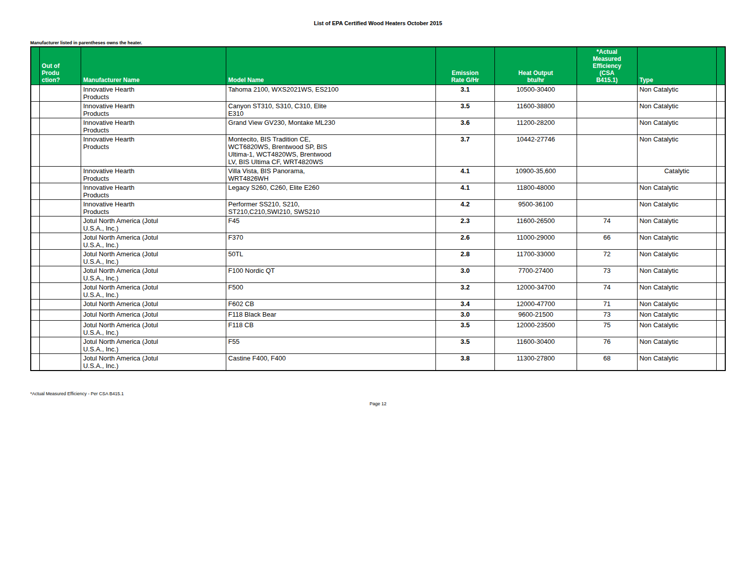List of EPA Certified Wood Heaters October 2015
Manufacturer listed in parentheses owns the heater.
| | Out of Produ ction? | Manufacturer Name | Model Name | Emission Rate G/Hr | Heat Output btu/hr | *Actual Measured Efficiency (CSA B415.1) | Type | |
| --- | --- | --- | --- | --- | --- | --- | --- | --- |
| | | Innovative Hearth Products | Tahoma 2100, WXS2021WS, ES2100 | 3.1 | 10500-30400 | | Non Catalytic | |
| | | Innovative Hearth Products | Canyon ST310, S310, C310, Elite E310 | 3.5 | 11600-38800 | | Non Catalytic | |
| | | Innovative Hearth Products | Grand View GV230, Montake ML230 | 3.6 | 11200-28200 | | Non Catalytic | |
| | | Innovative Hearth Products | Montecito, BIS Tradition CE, WCT6820WS, Brentwood SP, BIS Ultima-1, WCT4820WS, Brentwood LV, BIS Ultima CF, WRT4820WS | 3.7 | 10442-27746 | | Non Catalytic | |
| | | Innovative Hearth Products | Villa Vista, BIS Panorama, WRT4826WH | 4.1 | 10900-35,600 | | Catalytic | |
| | | Innovative Hearth Products | Legacy S260, C260, Elite E260 | 4.1 | 11800-48000 | | Non Catalytic | |
| | | Innovative Hearth Products | Performer SS210, S210, ST210,C210,SWI210, SWS210 | 4.2 | 9500-36100 | | Non Catalytic | |
| | | Jotul North America (Jotul U.S.A., Inc.) | F45 | 2.3 | 11600-26500 | 74 | Non Catalytic | |
| | | Jotul North America (Jotul U.S.A., Inc.) | F370 | 2.6 | 11000-29000 | 66 | Non Catalytic | |
| | | Jotul North America (Jotul U.S.A., Inc.) | 50TL | 2.8 | 11700-33000 | 72 | Non Catalytic | |
| | | Jotul North America (Jotul U.S.A., Inc.) | F100 Nordic QT | 3.0 | 7700-27400 | 73 | Non Catalytic | |
| | | Jotul North America (Jotul U.S.A., Inc.) | F500 | 3.2 | 12000-34700 | 74 | Non Catalytic | |
| | | Jotul North America (Jotul | F602 CB | 3.4 | 12000-47700 | 71 | Non Catalytic | |
| | | Jotul North America (Jotul | F118 Black Bear | 3.0 | 9600-21500 | 73 | Non Catalytic | |
| | | Jotul North America (Jotul U.S.A., Inc.) | F118 CB | 3.5 | 12000-23500 | 75 | Non Catalytic | |
| | | Jotul North America (Jotul U.S.A., Inc.) | F55 | 3.5 | 11600-30400 | 76 | Non Catalytic | |
| | | Jotul North America (Jotul U.S.A., Inc.) | Castine F400, F400 | 3.8 | 11300-27800 | 68 | Non Catalytic | |
*Actual Measured Efficiency - Per CSA B415.1
Page 12